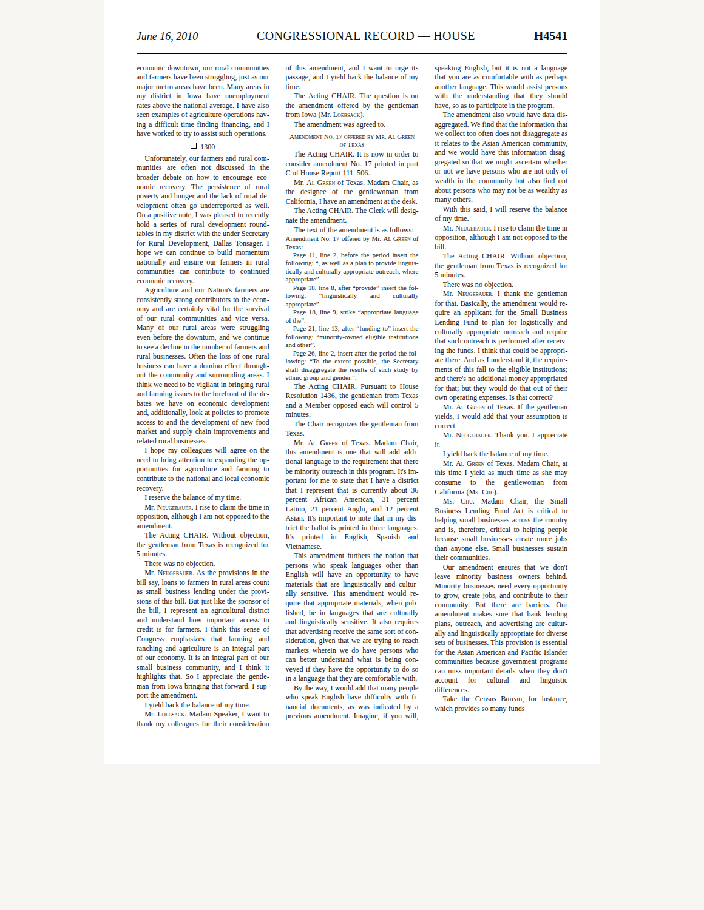June 16, 2010
CONGRESSIONAL RECORD — HOUSE
H4541
economic downtown, our rural communities and farmers have been struggling, just as our major metro areas have been. Many areas in my district in Iowa have unemployment rates above the national average. I have also seen examples of agriculture operations having a difficult time finding financing, and I have worked to try to assist such operations.
1300
Unfortunately, our farmers and rural communities are often not discussed in the broader debate on how to encourage economic recovery. The persistence of rural poverty and hunger and the lack of rural development often go underreported as well. On a positive note, I was pleased to recently hold a series of rural development roundtables in my district with the under Secretary for Rural Development, Dallas Tonsager. I hope we can continue to build momentum nationally and ensure our farmers in rural communities can contribute to continued economic recovery.
Agriculture and our Nation's farmers are consistently strong contributors to the economy and are certainly vital for the survival of our rural communities and vice versa. Many of our rural areas were struggling even before the downturn, and we continue to see a decline in the number of farmers and rural businesses. Often the loss of one rural business can have a domino effect throughout the community and surrounding areas. I think we need to be vigilant in bringing rural and farming issues to the forefront of the debates we have on economic development and, additionally, look at policies to promote access to and the development of new food market and supply chain improvements and related rural businesses.
I hope my colleagues will agree on the need to bring attention to expanding the opportunities for agriculture and farming to contribute to the national and local economic recovery.
I reserve the balance of my time.
Mr. Neugebauer. I rise to claim the time in opposition, although I am not opposed to the amendment.
The Acting CHAIR. Without objection, the gentleman from Texas is recognized for 5 minutes.
There was no objection.
Mr. Neugebauer. As the provisions in the bill say, loans to farmers in rural areas count as small business lending under the provisions of this bill. But just like the sponsor of the bill, I represent an agricultural district and understand how important access to credit is for farmers. I think this sense of Congress emphasizes that farming and ranching and agriculture is an integral part of our economy. It is an integral part of our small business community, and I think it highlights that. So I appreciate the gentleman from Iowa bringing that forward. I support the amendment.
I yield back the balance of my time.
Mr. Loebsack. Madam Speaker, I want to thank my colleagues for their consideration of this amendment, and I want to urge its passage, and I yield back the balance of my time.
The Acting CHAIR. The question is on the amendment offered by the gentleman from Iowa (Mr. Loebsack).
The amendment was agreed to.
Amendment No. 17 offered by Mr. Al Green
of Texas
The Acting CHAIR. It is now in order to consider amendment No. 17 printed in part C of House Report 111–506.
Mr. Al Green of Texas. Madam Chair, as the designee of the gentlewoman from California, I have an amendment at the desk.
The Acting CHAIR. The Clerk will designate the amendment.
The text of the amendment is as follows:
Amendment No. 17 offered by Mr. Al Green of Texas:
Page 11, line 2, before the period insert the following: “, as well as a plan to provide linguistically and culturally appropriate outreach, where appropriate”.
Page 18, line 8, after “provide” insert the following: “linguistically and culturally appropriate”.
Page 18, line 9, strike “appropriate language of the”.
Page 21, line 13, after “funding to” insert the following: “minority-owned eligible institutions and other”.
Page 26, line 2, insert after the period the following: “To the extent possible, the Secretary shall disaggregate the results of such study by ethnic group and gender.”.
The Acting CHAIR. Pursuant to House Resolution 1436, the gentleman from Texas and a Member opposed each will control 5 minutes.
The Chair recognizes the gentleman from Texas.
Mr. Al Green of Texas. Madam Chair, this amendment is one that will add additional language to the requirement that there be minority outreach in this program. It's important for me to state that I have a district that I represent that is currently about 36 percent African American, 31 percent Latino, 21 percent Anglo, and 12 percent Asian. It's important to note that in my district the ballot is printed in three languages. It's printed in English, Spanish and Vietnamese.
This amendment furthers the notion that persons who speak languages other than English will have an opportunity to have materials that are linguistically and culturally sensitive. This amendment would require that appropriate materials, when published, be in languages that are culturally and linguistically sensitive. It also requires that advertising receive the same sort of consideration, given that we are trying to reach markets wherein we do have persons who can better understand what is being conveyed if they have the opportunity to do so in a language that they are comfortable with.
By the way, I would add that many people who speak English have difficulty with financial documents, as was indicated by a previous amendment. Imagine, if you will, speaking English, but it is not a language that you are as comfortable with as perhaps another language. This would assist persons with the understanding that they should have, so as to participate in the program.
The amendment also would have data disaggregated. We find that the information that we collect too often does not disaggregate as it relates to the Asian American community, and we would have this information disaggregated so that we might ascertain whether or not we have persons who are not only of wealth in the community but also find out about persons who may not be as wealthy as many others.
With this said, I will reserve the balance of my time.
Mr. Neugebauer. I rise to claim the time in opposition, although I am not opposed to the bill.
The Acting CHAIR. Without objection, the gentleman from Texas is recognized for 5 minutes.
There was no objection.
Mr. Neugebauer. I thank the gentleman for that. Basically, the amendment would require an applicant for the Small Business Lending Fund to plan for logistically and culturally appropriate outreach and require that such outreach is performed after receiving the funds. I think that could be appropriate there. And as I understand it, the requirements of this fall to the eligible institutions; and there's no additional money appropriated for that; but they would do that out of their own operating expenses. Is that correct?
Mr. Al Green of Texas. If the gentleman yields, I would add that your assumption is correct.
Mr. Neugebauer. Thank you. I appreciate it.
I yield back the balance of my time.
Mr. Al Green of Texas. Madam Chair, at this time I yield as much time as she may consume to the gentlewoman from California (Ms. Chu).
Ms. Chu. Madam Chair, the Small Business Lending Fund Act is critical to helping small businesses across the country and is, therefore, critical to helping people because small businesses create more jobs than anyone else. Small businesses sustain their communities.
Our amendment ensures that we don't leave minority business owners behind. Minority businesses need every opportunity to grow, create jobs, and contribute to their community. But there are barriers. Our amendment makes sure that bank lending plans, outreach, and advertising are culturally and linguistically appropriate for diverse sets of businesses. This provision is essential for the Asian American and Pacific Islander communities because government programs can miss important details when they don't account for cultural and linguistic differences.
Take the Census Bureau, for instance, which provides so many funds